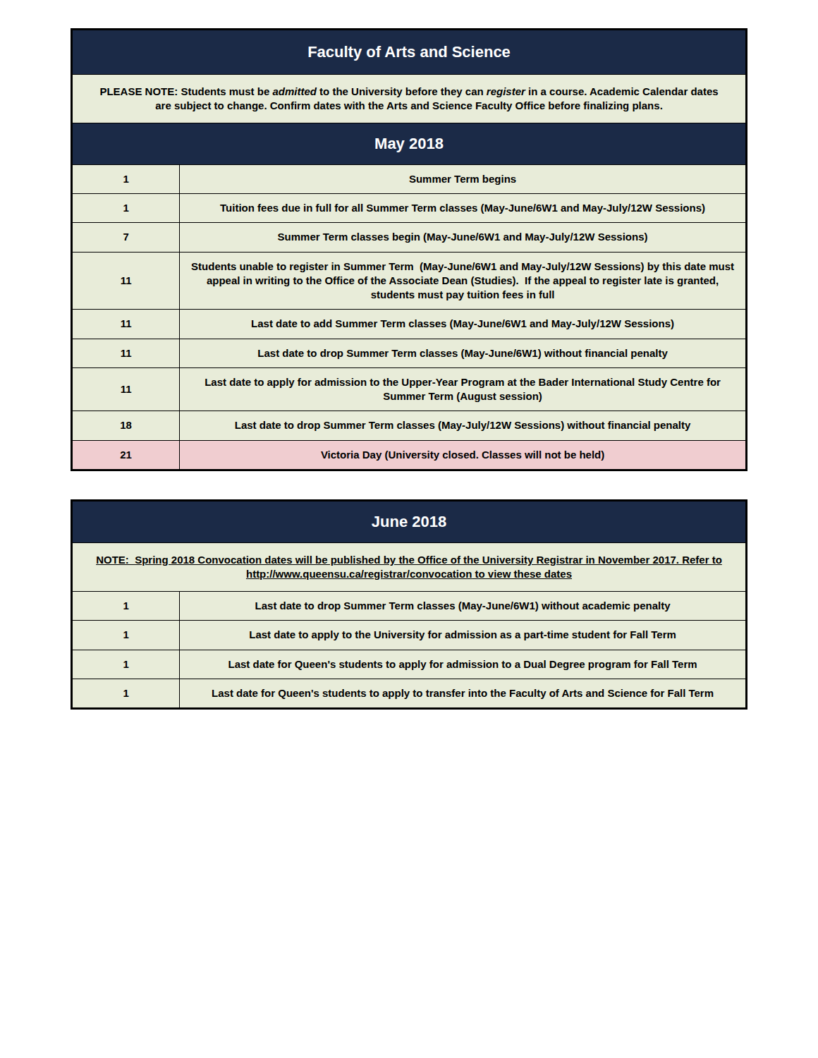| Faculty of Arts and Science |
| PLEASE NOTE: Students must be admitted to the University before they can register in a course. Academic Calendar dates are subject to change. Confirm dates with the Arts and Science Faculty Office before finalizing plans. |
| May 2018 |
| 1 | Summer Term begins |
| 1 | Tuition fees due in full for all Summer Term classes (May-June/6W1 and May-July/12W Sessions) |
| 7 | Summer Term classes begin (May-June/6W1 and May-July/12W Sessions) |
| 11 | Students unable to register in Summer Term (May-June/6W1 and May-July/12W Sessions) by this date must appeal in writing to the Office of the Associate Dean (Studies). If the appeal to register late is granted, students must pay tuition fees in full |
| 11 | Last date to add Summer Term classes (May-June/6W1 and May-July/12W Sessions) |
| 11 | Last date to drop Summer Term classes (May-June/6W1) without financial penalty |
| 11 | Last date to apply for admission to the Upper-Year Program at the Bader International Study Centre for Summer Term (August session) |
| 18 | Last date to drop Summer Term classes (May-July/12W Sessions) without financial penalty |
| 21 | Victoria Day (University closed. Classes will not be held) |
| June 2018 |
| NOTE: Spring 2018 Convocation dates will be published by the Office of the University Registrar in November 2017. Refer to http://www.queensu.ca/registrar/convocation to view these dates |
| 1 | Last date to drop Summer Term classes (May-June/6W1) without academic penalty |
| 1 | Last date to apply to the University for admission as a part-time student for Fall Term |
| 1 | Last date for Queen's students to apply for admission to a Dual Degree program for Fall Term |
| 1 | Last date for Queen's students to apply to transfer into the Faculty of Arts and Science for Fall Term |